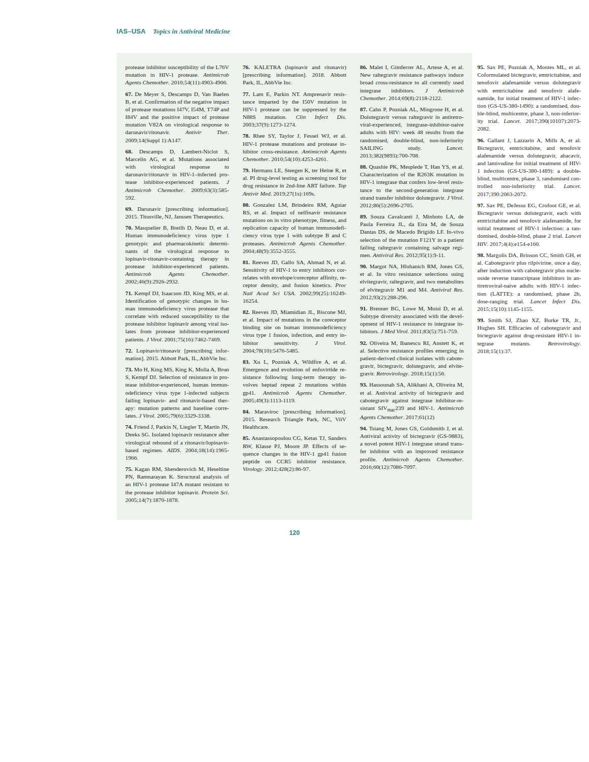IAS–USA Topics in Antiviral Medicine
protease inhibitor susceptibility of the L76V mutation in HIV-1 protease. Antimicrob Agents Chemother. 2010;54(11):4903-4906.
67. De Meyer S, Descamps D, Van Baelen B, et al. Confirmation of the negative impact of protease mutations I47V, I54M, T74P and I84V and the positive impact of protease mutation V82A on virological response to darunavir/ritonavir. Antivir Ther. 2009;14(Suppl 1):A147.
68. Descamps D, Lambert-Niclot S, Marcelin AG, et al. Mutations associated with virological response to darunavir/ritonavir in HIV-1–infected protease inhibitor-experienced patients. J Antimicrob Chemother. 2009;63(3):585-592.
69. Darunavir [prescribing information]. 2015. Titusville, NJ, Janssen Therapeutics.
70. Masquelier B, Breilh D, Neau D, et al. Human immunodeficiency virus type 1 genotypic and pharmacokinetic determinants of the virological response to lopinavir-ritonavir-containing therapy in protease inhibitor-experienced patients. Antimicrob Agents Chemother. 2002;46(9):2926-2932.
71. Kempf DJ, Isaacson JD, King MS, et al. Identification of genotypic changes in human immunodeficiency virus protease that correlate with reduced susceptibility to the protease inhibitor lopinavir among viral isolates from protease inhibitor-experienced patients. J Virol. 2001;75(16):7462-7469.
72. Lopinavir/ritonavir [prescribing information]. 2015. Abbott Park, IL, AbbVie Inc.
73. Mo H, King MS, King K, Molla A, Brun S, Kempf DJ. Selection of resistance in protease inhibitor-experienced, human immunodeficiency virus type 1-infected subjects failing lopinavir- and ritonavir-based therapy: mutation patterns and baseline correlates. J Virol. 2005;79(6):3329-3338.
74. Friend J, Parkin N, Liegler T, Martin JN, Deeks SG. Isolated lopinavir resistance after virological rebound of a ritonavir/lopinavir-based regimen. AIDS. 2004;18(14):1965-1966.
75. Kagan RM, Shenderovich M, Heseltine PN, Ramnarayan K. Structural analysis of an HIV-1 protease I47A mutant resistant to the protease inhibitor lopinavir. Protein Sci. 2005;14(7):1870-1878.
76. KALETRA (lopinavir and ritonavir) [prescribing information]. 2018. Abbott Park, IL, AbbVie Inc.
77. Lam E, Parkin NT. Amprenavir resistance imparted by the I50V mutation in HIV-1 protease can be suppressed by the N88S mutation. Clin Infect Dis. 2003;37(9):1273-1274.
78. Rhee SY, Taylor J, Fessel WJ, et al. HIV-1 protease mutations and protease inhibitor cross-resistance. Antimicrob Agents Chemother. 2010;54(10):4253-4261.
79. Hermans LE, Steegen K, ter Heine R, et al. PI drug-level testing as screening tool for drug resistance in 2nd-line ART failure. Top Antivir Med. 2019;27(1s):169s.
80. Gonzalez LM, Brindeiro RM, Aguiar RS, et al. Impact of nelfinavir resistance mutations on in vitro phenotype, fitness, and replication capacity of human immunodeficiency virus type 1 with subtype B and C proteases. Antimicrob Agents Chemother. 2004;48(9):3552-3555.
81. Reeves JD, Gallo SA, Ahmad N, et al. Sensitivity of HIV-1 to entry inhibitors correlates with envelope/coreceptor affinity, receptor density, and fusion kinetics. Proc Natl Acad Sci USA. 2002;99(25):16249-16254.
82. Reeves JD, Miamidian JL, Biscone MJ, et al. Impact of mutations in the coreceptor binding site on human immunodeficiency virus type 1 fusion, infection, and entry inhibitor sensitivity. J Virol. 2004;78(10):5476-5485.
83. Xu L, Pozniak A, Wildfire A, et al. Emergence and evolution of enfuvirtide resistance following long-term therapy involves heptad repeat 2 mutations within gp41. Antimicrob Agents Chemother. 2005;49(3):1113-1119.
84. Maraviroc [prescribing information]. 2015. Research Triangle Park, NC, ViiV Healthcare.
85. Anastassopoulou CG, Ketas TJ, Sanders RW, Klasse PJ, Moore JP. Effects of sequence changes in the HIV-1 gp41 fusion peptide on CCR5 inhibitor resistance. Virology. 2012;428(2):86-97.
86. Malet I, Gimferrer AL, Artese A, et al. New raltegravir resistance pathways induce broad cross-resistance to all currently used integrase inhibitors. J Antimicrob Chemother. 2014;69(8):2118-2122.
87. Cahn P, Pozniak AL, Mingrone H, et al. Dolutegravir versus raltegravir in antiretroviral-experienced, integrase-inhibitor-naive adults with HIV: week 48 results from the randomised, double-blind, non-inferiority SAILING study. Lancet. 2013;382(9893):700-708.
88. Quashie PK, Mesplede T, Han YS, et al. Characterization of the R263K mutation in HIV-1 integrase that confers low-level resistance to the second-generation integrase strand transfer inhibitor dolutegravir. J Virol. 2012;86(5):2696-2705.
89. Souza Cavalcanti J, Minhoto LA, de Paula Ferreira JL, da Eira M, de Souza Dantas DS, de Macedo Brigido LF. In-vivo selection of the mutation F121Y in a patient failing raltegravir containing salvage regimen. Antiviral Res. 2012;95(1):9-11.
90. Margot NA, Hluhanich RM, Jones GS, et al. In vitro resistance selections using elvitegravir, raltegravir, and two metabolites of elvitegravir M1 and M4. Antiviral Res. 2012;93(2):288-296.
91. Brenner BG, Lowe M, Moisi D, et al. Subtype diversity associated with the development of HIV-1 resistance to integrase inhibitors. J Med Virol. 2011;83(5):751-759.
92. Oliveira M, Ibanescu RI, Anstett K, et al. Selective resistance profiles emerging in patient-derived clinical isolates with cabotegravir, bictegravir, dolutegravir, and elvitegravir. Retrovirology. 2018;15(1):56.
93. Hassounah SA, Alikhani A, Oliveira M, et al. Antiviral activity of bictegravir and cabotegravir against integrase inhibitor-resistant SIVmac239 and HIV-1. Antimicrob Agents Chemother. 2017;61(12)
94. Tsiang M, Jones GS, Goldsmith J, et al. Antiviral activity of bictegravir (GS-9883), a novel potent HIV-1 integrase strand transfer inhibitor with an improved resistance profile. Antimicrob Agents Chemother. 2016;60(12):7086-7097.
95. Sax PE, Pozniak A, Montes ML, et al. Coformulated bictegravir, emtricitabine, and tenofovir alafenamide versus dolutegravir with emtricitabine and tenofovir alafenamide, for initial treatment of HIV-1 infection (GS-US-380-1490): a randomised, double-blind, multicentre, phase 3, non-inferiority trial. Lancet. 2017;390(10107):2073-2082.
96. Gallant J, Lazzarin A, Mills A, et al. Bictegravir, emtricitabine, and tenofovir alafenamide versus dolutegravir, abacavir, and lamivudine for initial treatment of HIV-1 infection (GS-US-380-1489): a double-blind, multicentre, phase 3, randomised controlled non-inferiority trial. Lancet. 2017;390:2063-2072.
97. Sax PE, DeJesus EG, Crofoot GE, et al. Bictegravir versus dolutegravir, each with emtricitabine and tenofovir alafenamide, for initial treatment of HIV-1 infection: a randomised, double-blind, phase 2 trial. Lancet HIV. 2017;4(4):e154-e160.
98. Margolis DA, Brinson CC, Smith GH, et al. Cabotegravir plus rilpivirine, once a day, after induction with cabotegravir plus nucleoside reverse transcriptase inhibitors in antiretroviral-naive adults with HIV-1 infection (LATTE): a randomised, phase 2b, dose-ranging trial. Lancet Infect Dis. 2015;15(10):1145-1155.
99. Smith SJ, Zhao XZ, Burke TR, Jr., Hughes SH. Efficacies of cabotegravir and bictegravir against drug-resistant HIV-1 integrase mutants. Retrovirology. 2018;15(1):37.
120